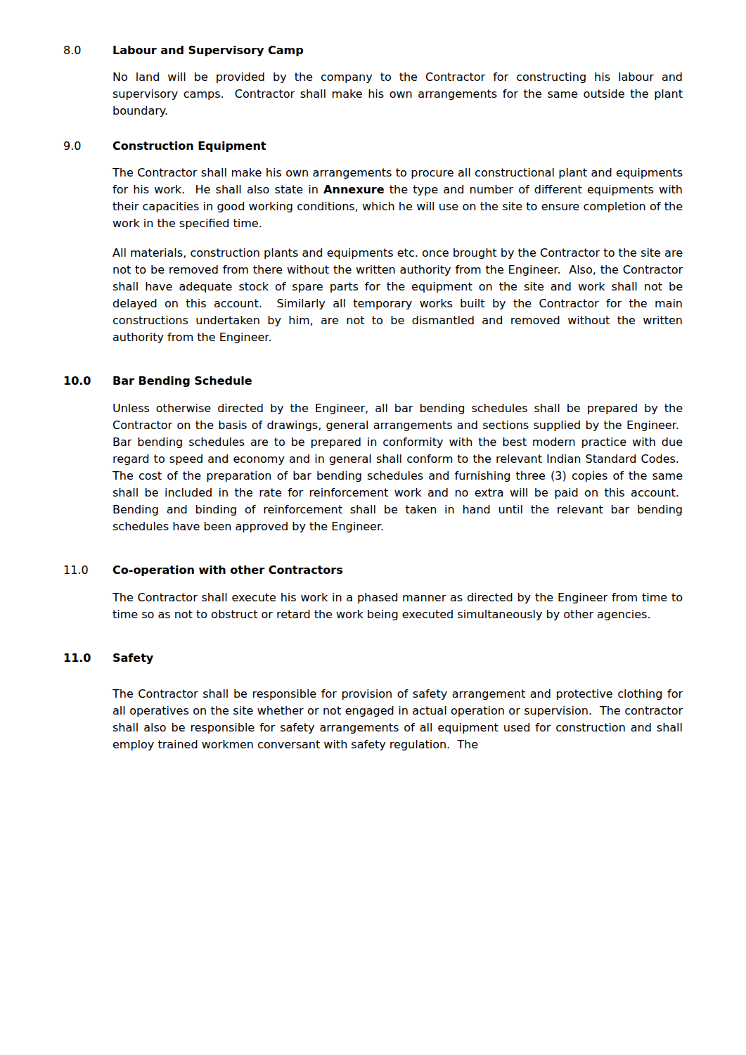8.0 Labour and Supervisory Camp
No land will be provided by the company to the Contractor for constructing his labour and supervisory camps. Contractor shall make his own arrangements for the same outside the plant boundary.
9.0 Construction Equipment
The Contractor shall make his own arrangements to procure all constructional plant and equipments for his work. He shall also state in Annexure the type and number of different equipments with their capacities in good working conditions, which he will use on the site to ensure completion of the work in the specified time.
All materials, construction plants and equipments etc. once brought by the Contractor to the site are not to be removed from there without the written authority from the Engineer. Also, the Contractor shall have adequate stock of spare parts for the equipment on the site and work shall not be delayed on this account. Similarly all temporary works built by the Contractor for the main constructions undertaken by him, are not to be dismantled and removed without the written authority from the Engineer.
10.0 Bar Bending Schedule
Unless otherwise directed by the Engineer, all bar bending schedules shall be prepared by the Contractor on the basis of drawings, general arrangements and sections supplied by the Engineer. Bar bending schedules are to be prepared in conformity with the best modern practice with due regard to speed and economy and in general shall conform to the relevant Indian Standard Codes. The cost of the preparation of bar bending schedules and furnishing three (3) copies of the same shall be included in the rate for reinforcement work and no extra will be paid on this account. Bending and binding of reinforcement shall be taken in hand until the relevant bar bending schedules have been approved by the Engineer.
11.0 Co-operation with other Contractors
The Contractor shall execute his work in a phased manner as directed by the Engineer from time to time so as not to obstruct or retard the work being executed simultaneously by other agencies.
11.0 Safety
The Contractor shall be responsible for provision of safety arrangement and protective clothing for all operatives on the site whether or not engaged in actual operation or supervision. The contractor shall also be responsible for safety arrangements of all equipment used for construction and shall employ trained workmen conversant with safety regulation. The